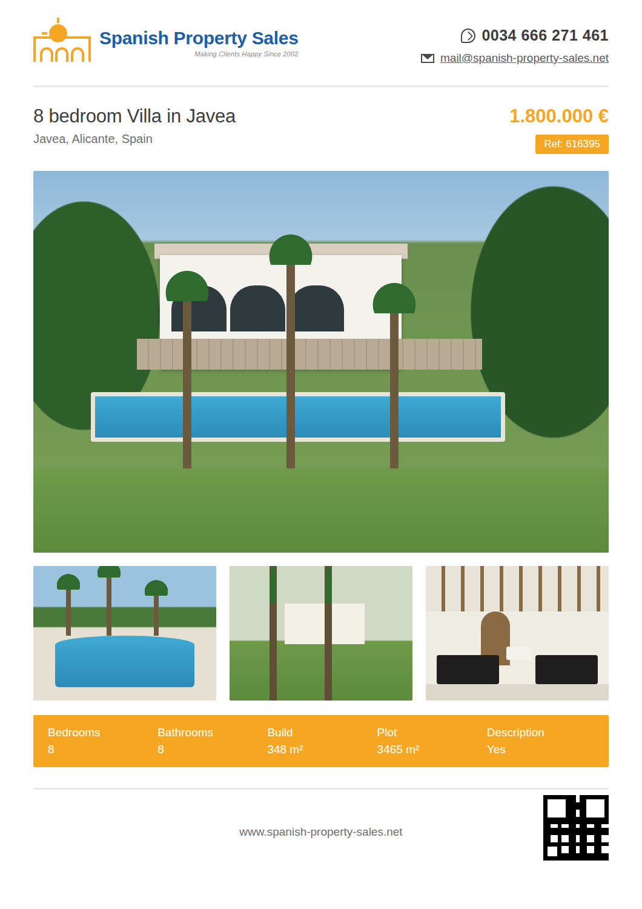Spanish Property Sales
Making Clients Happy Since 2002
0034 666 271 461
mail@spanish-property-sales.net
8 bedroom Villa in Javea
Javea, Alicante, Spain
1.800.000 €
Ref: 616395
Bedrooms
8
Bathrooms
8
Build
348 m²
Plot
3465 m²
Description
Yes
www.spanish-property-sales.net